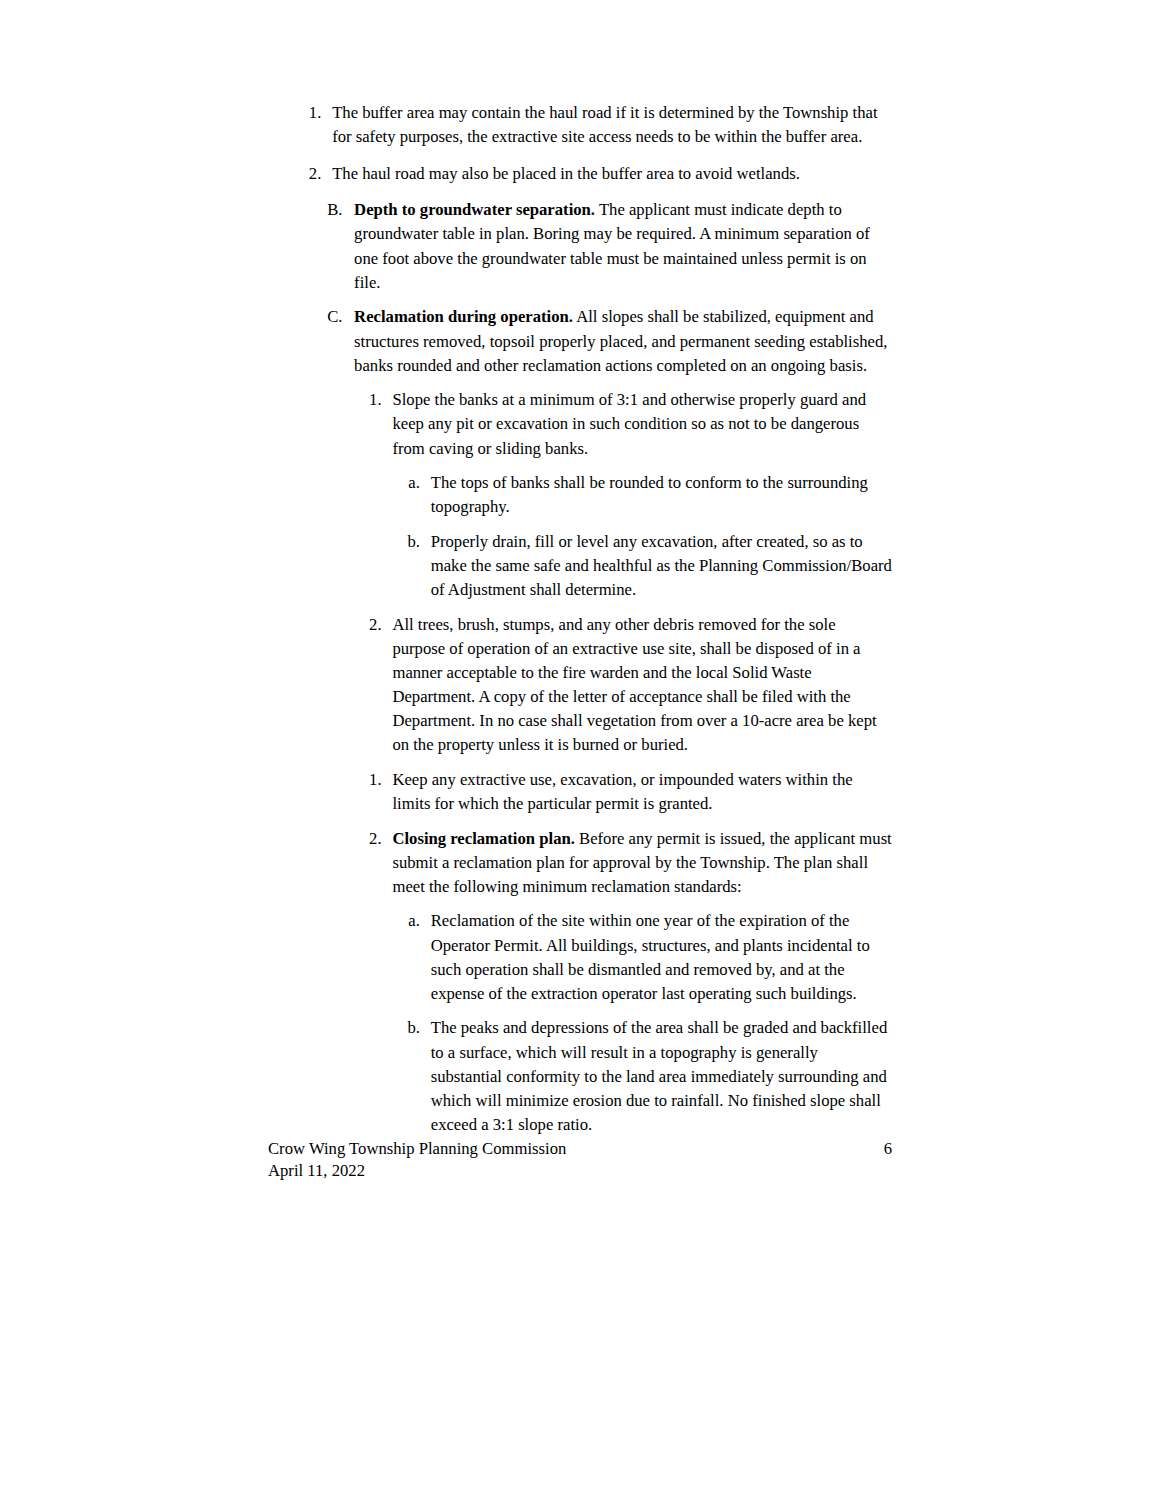The buffer area may contain the haul road if it is determined by the Township that for safety purposes, the extractive site access needs to be within the buffer area.
The haul road may also be placed in the buffer area to avoid wetlands.
Depth to groundwater separation. The applicant must indicate depth to groundwater table in plan. Boring may be required. A minimum separation of one foot above the groundwater table must be maintained unless permit is on file.
Reclamation during operation. All slopes shall be stabilized, equipment and structures removed, topsoil properly placed, and permanent seeding established, banks rounded and other reclamation actions completed on an ongoing basis.
Slope the banks at a minimum of 3:1 and otherwise properly guard and keep any pit or excavation in such condition so as not to be dangerous from caving or sliding banks.
The tops of banks shall be rounded to conform to the surrounding topography.
Properly drain, fill or level any excavation, after created, so as to make the same safe and healthful as the Planning Commission/Board of Adjustment shall determine.
All trees, brush, stumps, and any other debris removed for the sole purpose of operation of an extractive use site, shall be disposed of in a manner acceptable to the fire warden and the local Solid Waste Department. A copy of the letter of acceptance shall be filed with the Department. In no case shall vegetation from over a 10-acre area be kept on the property unless it is burned or buried.
Keep any extractive use, excavation, or impounded waters within the limits for which the particular permit is granted.
Closing reclamation plan. Before any permit is issued, the applicant must submit a reclamation plan for approval by the Township. The plan shall meet the following minimum reclamation standards:
Reclamation of the site within one year of the expiration of the Operator Permit. All buildings, structures, and plants incidental to such operation shall be dismantled and removed by, and at the expense of the extraction operator last operating such buildings.
The peaks and depressions of the area shall be graded and backfilled to a surface, which will result in a topography is generally substantial conformity to the land area immediately surrounding and which will minimize erosion due to rainfall. No finished slope shall exceed a 3:1 slope ratio.
Crow Wing Township Planning Commission
April 11, 2022
6